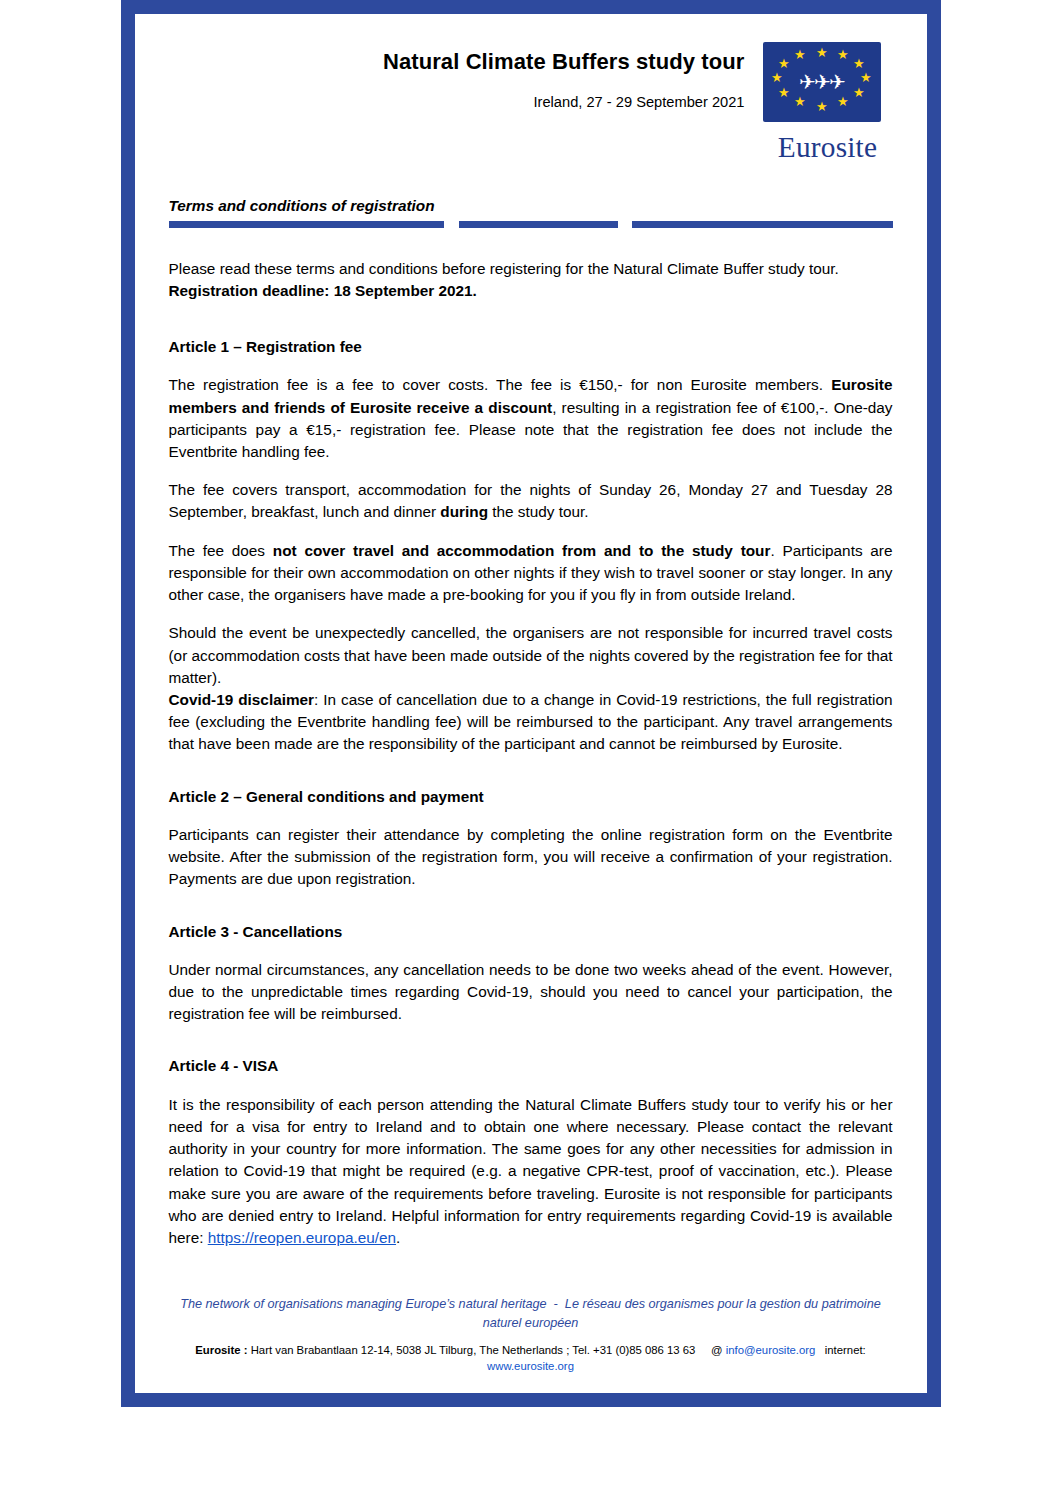Natural Climate Buffers study tour
Ireland, 27 - 29 September 2021
★ ★ ★ ★ ★ ★ ★ ★ ★ ★ ★ ★
✈✈✈
Eurosite
Terms and conditions of registration
Please read these terms and conditions before registering for the Natural Climate Buffer study tour.
Registration deadline: 18 September 2021.
Article 1 – Registration fee
The registration fee is a fee to cover costs. The fee is €150,- for non Eurosite members. Eurosite members and friends of Eurosite receive a discount, resulting in a registration fee of €100,-. One-day participants pay a €15,- registration fee. Please note that the registration fee does not include the Eventbrite handling fee.
The fee covers transport, accommodation for the nights of Sunday 26, Monday 27 and Tuesday 28 September, breakfast, lunch and dinner during the study tour.
The fee does not cover travel and accommodation from and to the study tour. Participants are responsible for their own accommodation on other nights if they wish to travel sooner or stay longer. In any other case, the organisers have made a pre-booking for you if you fly in from outside Ireland.
Should the event be unexpectedly cancelled, the organisers are not responsible for incurred travel costs (or accommodation costs that have been made outside of the nights covered by the registration fee for that matter).
Covid-19 disclaimer: In case of cancellation due to a change in Covid-19 restrictions, the full registration fee (excluding the Eventbrite handling fee) will be reimbursed to the participant. Any travel arrangements that have been made are the responsibility of the participant and cannot be reimbursed by Eurosite.
Article 2 – General conditions and payment
Participants can register their attendance by completing the online registration form on the Eventbrite website. After the submission of the registration form, you will receive a confirmation of your registration. Payments are due upon registration.
Article 3 - Cancellations
Under normal circumstances, any cancellation needs to be done two weeks ahead of the event. However, due to the unpredictable times regarding Covid-19, should you need to cancel your participation, the registration fee will be reimbursed.
Article 4 - VISA
It is the responsibility of each person attending the Natural Climate Buffers study tour to verify his or her need for a visa for entry to Ireland and to obtain one where necessary. Please contact the relevant authority in your country for more information. The same goes for any other necessities for admission in relation to Covid-19 that might be required (e.g. a negative CPR-test, proof of vaccination, etc.). Please make sure you are aware of the requirements before traveling. Eurosite is not responsible for participants who are denied entry to Ireland. Helpful information for entry requirements regarding Covid-19 is available here: https://reopen.europa.eu/en.
The network of organisations managing Europe’s natural heritage - Le réseau des organismes pour la gestion du patrimoine naturel européen
Eurosite : Hart van Brabantlaan 12-14, 5038 JL Tilburg, The Netherlands ; Tel. +31 (0)85 086 13 63 @ info@eurosite.org internet: www.eurosite.org